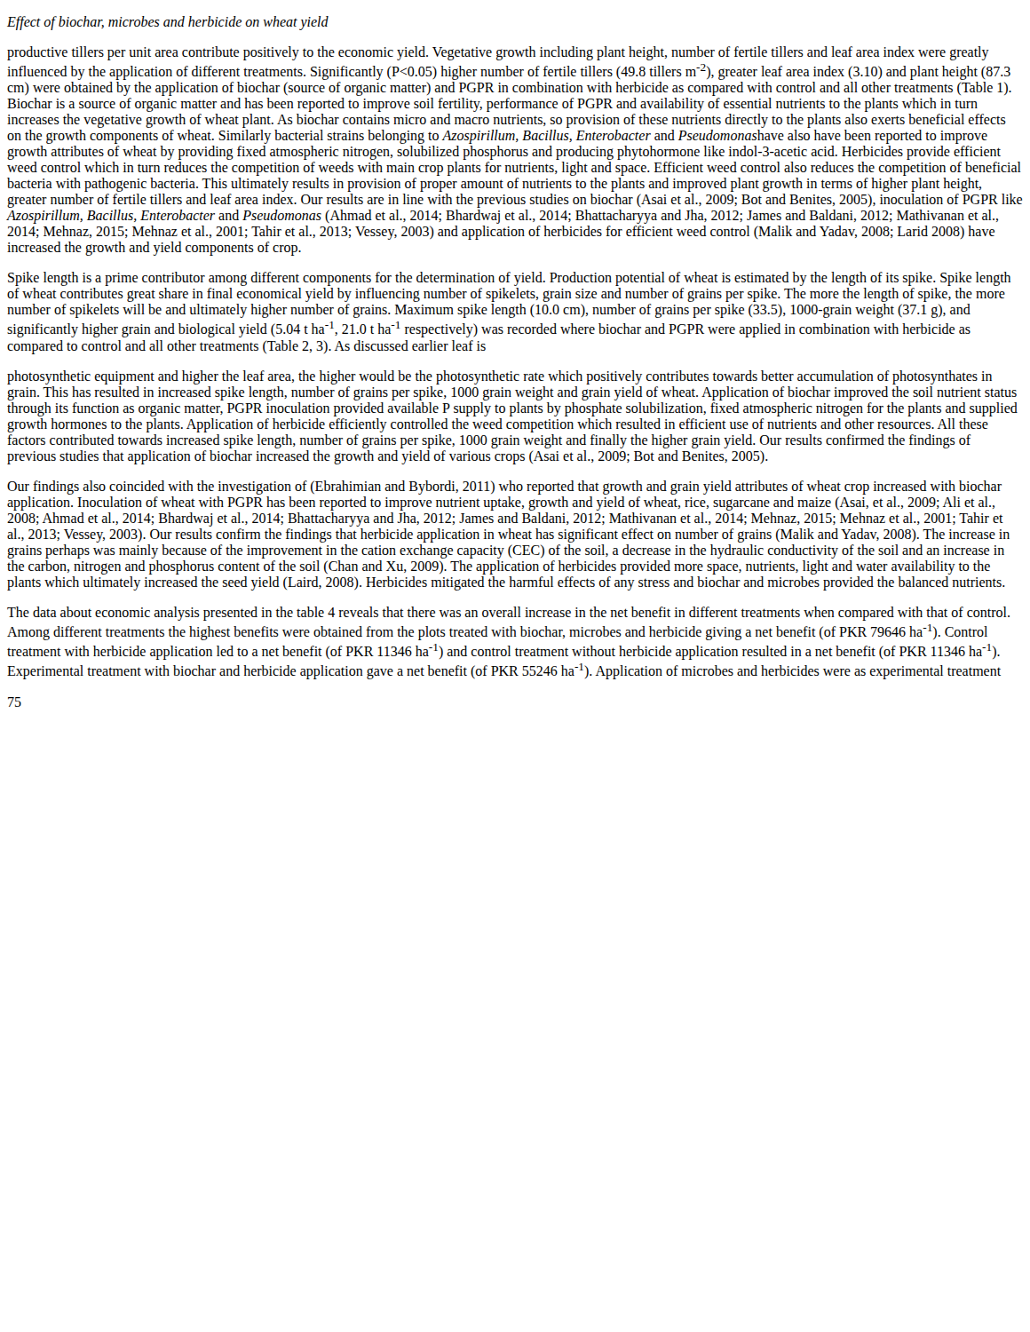Effect of biochar, microbes and herbicide on wheat yield
productive tillers per unit area contribute positively to the economic yield. Vegetative growth including plant height, number of fertile tillers and leaf area index were greatly influenced by the application of different treatments. Significantly (P<0.05) higher number of fertile tillers (49.8 tillers m-2), greater leaf area index (3.10) and plant height (87.3 cm) were obtained by the application of biochar (source of organic matter) and PGPR in combination with herbicide as compared with control and all other treatments (Table 1). Biochar is a source of organic matter and has been reported to improve soil fertility, performance of PGPR and availability of essential nutrients to the plants which in turn increases the vegetative growth of wheat plant. As biochar contains micro and macro nutrients, so provision of these nutrients directly to the plants also exerts beneficial effects on the growth components of wheat. Similarly bacterial strains belonging to Azospirillum, Bacillus, Enterobacter and Pseudomonashave also have been reported to improve growth attributes of wheat by providing fixed atmospheric nitrogen, solubilized phosphorus and producing phytohormone like indol-3-acetic acid. Herbicides provide efficient weed control which in turn reduces the competition of weeds with main crop plants for nutrients, light and space. Efficient weed control also reduces the competition of beneficial bacteria with pathogenic bacteria. This ultimately results in provision of proper amount of nutrients to the plants and improved plant growth in terms of higher plant height, greater number of fertile tillers and leaf area index. Our results are in line with the previous studies on biochar (Asai et al., 2009; Bot and Benites, 2005), inoculation of PGPR like Azospirillum, Bacillus, Enterobacter and Pseudomonas (Ahmad et al., 2014; Bhardwaj et al., 2014; Bhattacharyya and Jha, 2012; James and Baldani, 2012; Mathivanan et al., 2014; Mehnaz, 2015; Mehnaz et al., 2001; Tahir et al., 2013; Vessey, 2003) and application of herbicides for efficient weed control (Malik and Yadav, 2008; Larid 2008) have increased the growth and yield components of crop.
Spike length is a prime contributor among different components for the determination of yield. Production potential of wheat is estimated by the length of its spike. Spike length of wheat contributes great share in final economical yield by influencing number of spikelets, grain size and number of grains per spike. The more the length of spike, the more number of spikelets will be and ultimately higher number of grains. Maximum spike length (10.0 cm), number of grains per spike (33.5), 1000-grain weight (37.1 g), and significantly higher grain and biological yield (5.04 t ha-1, 21.0 t ha-1 respectively) was recorded where biochar and PGPR were applied in combination with herbicide as compared to control and all other treatments (Table 2, 3). As discussed earlier leaf is
photosynthetic equipment and higher the leaf area, the higher would be the photosynthetic rate which positively contributes towards better accumulation of photosynthates in grain. This has resulted in increased spike length, number of grains per spike, 1000 grain weight and grain yield of wheat. Application of biochar improved the soil nutrient status through its function as organic matter, PGPR inoculation provided available P supply to plants by phosphate solubilization, fixed atmospheric nitrogen for the plants and supplied growth hormones to the plants. Application of herbicide efficiently controlled the weed competition which resulted in efficient use of nutrients and other resources. All these factors contributed towards increased spike length, number of grains per spike, 1000 grain weight and finally the higher grain yield. Our results confirmed the findings of previous studies that application of biochar increased the growth and yield of various crops (Asai et al., 2009; Bot and Benites, 2005).
Our findings also coincided with the investigation of (Ebrahimian and Bybordi, 2011) who reported that growth and grain yield attributes of wheat crop increased with biochar application. Inoculation of wheat with PGPR has been reported to improve nutrient uptake, growth and yield of wheat, rice, sugarcane and maize (Asai, et al., 2009; Ali et al., 2008; Ahmad et al., 2014; Bhardwaj et al., 2014; Bhattacharyya and Jha, 2012; James and Baldani, 2012; Mathivanan et al., 2014; Mehnaz, 2015; Mehnaz et al., 2001; Tahir et al., 2013; Vessey, 2003). Our results confirm the findings that herbicide application in wheat has significant effect on number of grains (Malik and Yadav, 2008). The increase in grains perhaps was mainly because of the improvement in the cation exchange capacity (CEC) of the soil, a decrease in the hydraulic conductivity of the soil and an increase in the carbon, nitrogen and phosphorus content of the soil (Chan and Xu, 2009). The application of herbicides provided more space, nutrients, light and water availability to the plants which ultimately increased the seed yield (Laird, 2008). Herbicides mitigated the harmful effects of any stress and biochar and microbes provided the balanced nutrients.
The data about economic analysis presented in the table 4 reveals that there was an overall increase in the net benefit in different treatments when compared with that of control. Among different treatments the highest benefits were obtained from the plots treated with biochar, microbes and herbicide giving a net benefit (of PKR 79646 ha-1). Control treatment with herbicide application led to a net benefit (of PKR 11346 ha-1) and control treatment without herbicide application resulted in a net benefit (of PKR 11346 ha-1). Experimental treatment with biochar and herbicide application gave a net benefit (of PKR 55246 ha-1). Application of microbes and herbicides were as experimental treatment
75